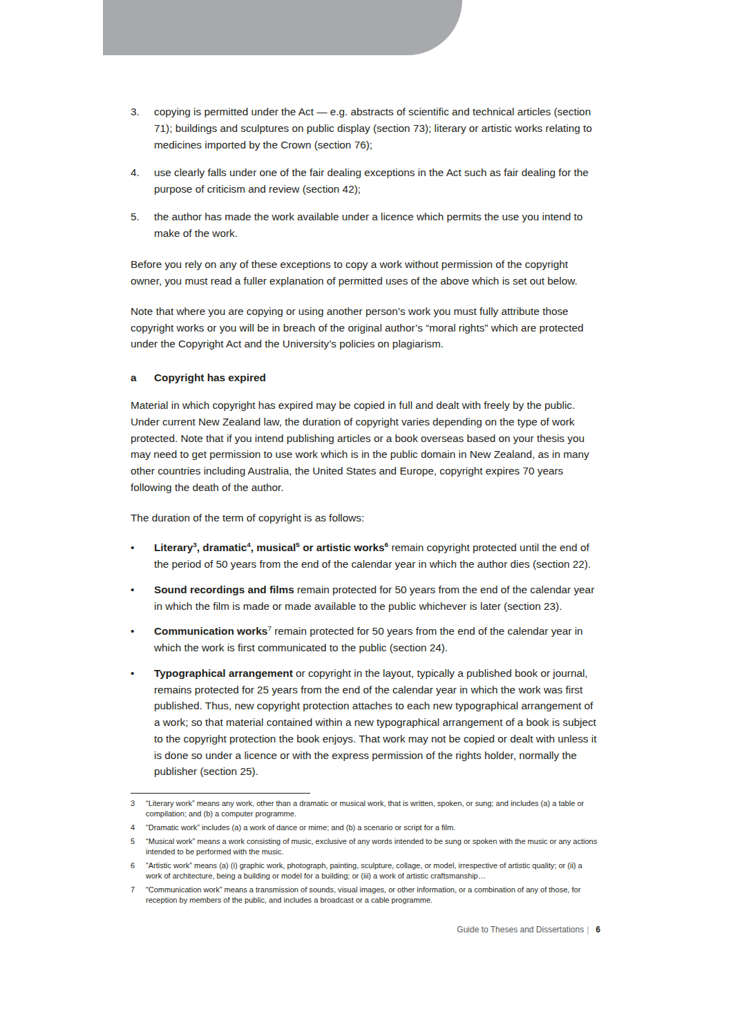3. copying is permitted under the Act — e.g. abstracts of scientific and technical articles (section 71); buildings and sculptures on public display (section 73); literary or artistic works relating to medicines imported by the Crown (section 76);
4. use clearly falls under one of the fair dealing exceptions in the Act such as fair dealing for the purpose of criticism and review (section 42);
5. the author has made the work available under a licence which permits the use you intend to make of the work.
Before you rely on any of these exceptions to copy a work without permission of the copyright owner, you must read a fuller explanation of permitted uses of the above which is set out below.
Note that where you are copying or using another person’s work you must fully attribute those copyright works or you will be in breach of the original author’s “moral rights” which are protected under the Copyright Act and the University’s policies on plagiarism.
a Copyright has expired
Material in which copyright has expired may be copied in full and dealt with freely by the public. Under current New Zealand law, the duration of copyright varies depending on the type of work protected. Note that if you intend publishing articles or a book overseas based on your thesis you may need to get permission to use work which is in the public domain in New Zealand, as in many other countries including Australia, the United States and Europe, copyright expires 70 years following the death of the author.
The duration of the term of copyright is as follows:
• Literary3, dramatic4, musical5 or artistic works6 remain copyright protected until the end of the period of 50 years from the end of the calendar year in which the author dies (section 22).
• Sound recordings and films remain protected for 50 years from the end of the calendar year in which the film is made or made available to the public whichever is later (section 23).
• Communication works7 remain protected for 50 years from the end of the calendar year in which the work is first communicated to the public (section 24).
• Typographical arrangement or copyright in the layout, typically a published book or journal, remains protected for 25 years from the end of the calendar year in which the work was first published. Thus, new copyright protection attaches to each new typographical arrangement of a work; so that material contained within a new typographical arrangement of a book is subject to the copyright protection the book enjoys. That work may not be copied or dealt with unless it is done so under a licence or with the express permission of the rights holder, normally the publisher (section 25).
3 “Literary work” means any work, other than a dramatic or musical work, that is written, spoken, or sung; and includes (a) a table or compilation; and (b) a computer programme.
4 “Dramatic work” includes (a) a work of dance or mime; and (b) a scenario or script for a film.
5 “Musical work” means a work consisting of music, exclusive of any words intended to be sung or spoken with the music or any actions intended to be performed with the music.
6 ”Artistic work” means (a) (i) graphic work, photograph, painting, sculpture, collage, or model, irrespective of artistic quality; or (ii) a work of architecture, being a building or model for a building; or (iii) a work of artistic craftsmanship…
7 “Communication work” means a transmission of sounds, visual images, or other information, or a combination of any of those, for reception by members of the public, and includes a broadcast or a cable programme.
Guide to Theses and Dissertations|6